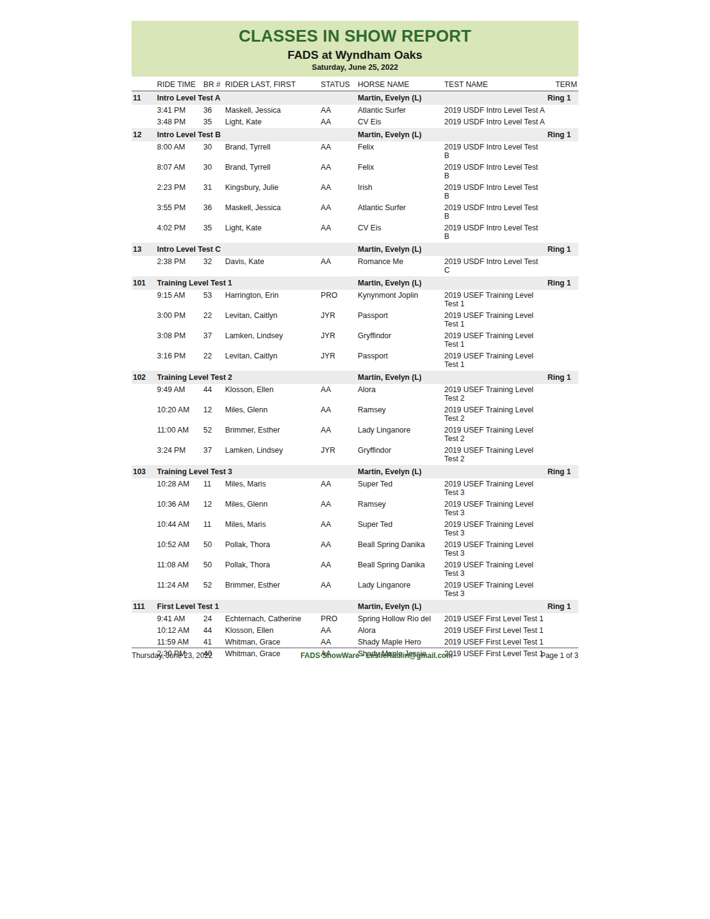CLASSES IN SHOW REPORT
FADS at Wyndham Oaks
Saturday, June 25, 2022
| | RIDE TIME | BR # | RIDER LAST, FIRST | STATUS | HORSE NAME | TEST NAME | TERM |
| --- | --- | --- | --- | --- | --- | --- | --- |
| 11 | Intro Level Test A | Martin, Evelyn (L) | Ring 1 |
| | 3:41 PM | 36 | Maskell, Jessica | AA | Atlantic Surfer | 2019 USDF Intro Level Test A | |
| | 3:48 PM | 35 | Light, Kate | AA | CV Eis | 2019 USDF Intro Level Test A | |
| 12 | Intro Level Test B | Martin, Evelyn (L) | Ring 1 |
| | 8:00 AM | 30 | Brand, Tyrrell | AA | Felix | 2019 USDF Intro Level Test B | |
| | 8:07 AM | 30 | Brand, Tyrrell | AA | Felix | 2019 USDF Intro Level Test B | |
| | 2:23 PM | 31 | Kingsbury, Julie | AA | Irish | 2019 USDF Intro Level Test B | |
| | 3:55 PM | 36 | Maskell, Jessica | AA | Atlantic Surfer | 2019 USDF Intro Level Test B | |
| | 4:02 PM | 35 | Light, Kate | AA | CV Eis | 2019 USDF Intro Level Test B | |
| 13 | Intro Level Test C | Martin, Evelyn (L) | Ring 1 |
| | 2:38 PM | 32 | Davis, Kate | AA | Romance Me | 2019 USDF Intro Level Test C | |
| 101 | Training Level Test 1 | Martin, Evelyn (L) | Ring 1 |
| | 9:15 AM | 53 | Harrington, Erin | PRO | Kynynmont Joplin | 2019 USEF Training Level Test 1 | |
| | 3:00 PM | 22 | Levitan, Caitlyn | JYR | Passport | 2019 USEF Training Level Test 1 | |
| | 3:08 PM | 37 | Lamken, Lindsey | JYR | Gryffindor | 2019 USEF Training Level Test 1 | |
| | 3:16 PM | 22 | Levitan, Caitlyn | JYR | Passport | 2019 USEF Training Level Test 1 | |
| 102 | Training Level Test 2 | Martin, Evelyn (L) | Ring 1 |
| | 9:49 AM | 44 | Klosson, Ellen | AA | Alora | 2019 USEF Training Level Test 2 | |
| | 10:20 AM | 12 | Miles, Glenn | AA | Ramsey | 2019 USEF Training Level Test 2 | |
| | 11:00 AM | 52 | Brimmer, Esther | AA | Lady Linganore | 2019 USEF Training Level Test 2 | |
| | 3:24 PM | 37 | Lamken, Lindsey | JYR | Gryffindor | 2019 USEF Training Level Test 2 | |
| 103 | Training Level Test 3 | Martin, Evelyn (L) | Ring 1 |
| | 10:28 AM | 11 | Miles, Maris | AA | Super Ted | 2019 USEF Training Level Test 3 | |
| | 10:36 AM | 12 | Miles, Glenn | AA | Ramsey | 2019 USEF Training Level Test 3 | |
| | 10:44 AM | 11 | Miles, Maris | AA | Super Ted | 2019 USEF Training Level Test 3 | |
| | 10:52 AM | 50 | Pollak, Thora | AA | Beall Spring Danika | 2019 USEF Training Level Test 3 | |
| | 11:08 AM | 50 | Pollak, Thora | AA | Beall Spring Danika | 2019 USEF Training Level Test 3 | |
| | 11:24 AM | 52 | Brimmer, Esther | AA | Lady Linganore | 2019 USEF Training Level Test 3 | |
| 111 | First Level Test 1 | Martin, Evelyn (L) | Ring 1 |
| | 9:41 AM | 24 | Echternach, Catherine | PRO | Spring Hollow Rio del | 2019 USEF First Level Test 1 | |
| | 10:12 AM | 44 | Klosson, Ellen | AA | Alora | 2019 USEF First Level Test 1 | |
| | 11:59 AM | 41 | Whitman, Grace | AA | Shady Maple Hero | 2019 USEF First Level Test 1 | |
| | 2:30 PM | 40 | Whitman, Grace | AA | Shady Maple Jessie | 2019 USEF First Level Test 1 | |
Thursday, June 23, 2022
FADS ShowWare - LeslieRaulin@gmail.com
Page 1 of 3